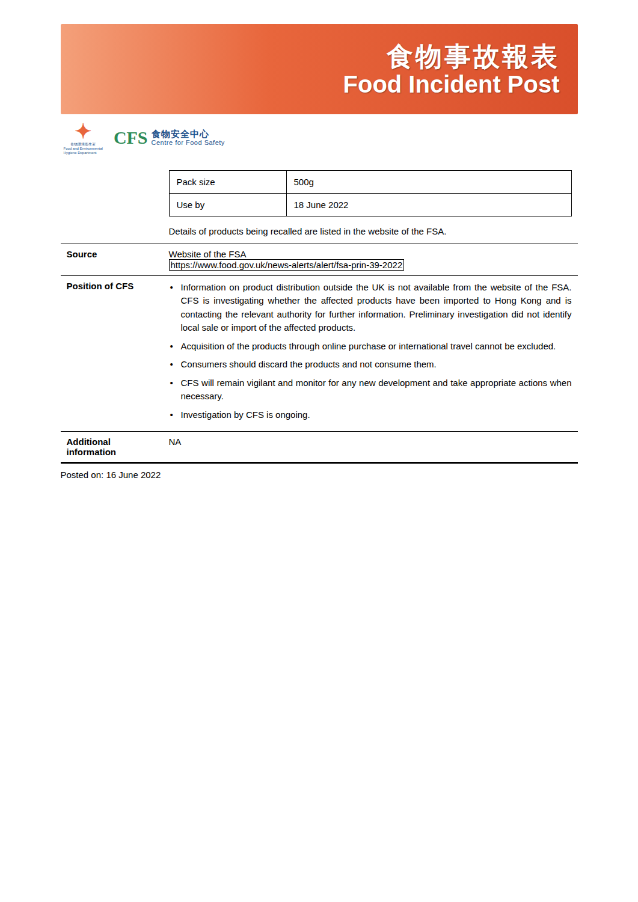食物事故報表
Food Incident Post
✦
食物環境衞生署
Food and Environmental
Hygiene Department
CFS
食物安全中心
Centre for Food Safety
| | / Pack size / 500g / / Use by / 18 June 2022 / Details of products being recalled are listed in the website of the FSA. |
| Source | Website of the FSA https://www.food.gov.uk/news-alerts/alert/fsa-prin-39-2022 |
| Position of CFS | Information on product distribution outside the UK is not available from the website of the FSA. CFS is investigating whether the affected products have been imported to Hong Kong and is contacting the relevant authority for further information. Preliminary investigation did not identify local sale or import of the affected products. Acquisition of the products through online purchase or international travel cannot be excluded. Consumers should discard the products and not consume them. CFS will remain vigilant and monitor for any new development and take appropriate actions when necessary. Investigation by CFS is ongoing. |
| Additional information | NA |
Posted on: 16 June 2022